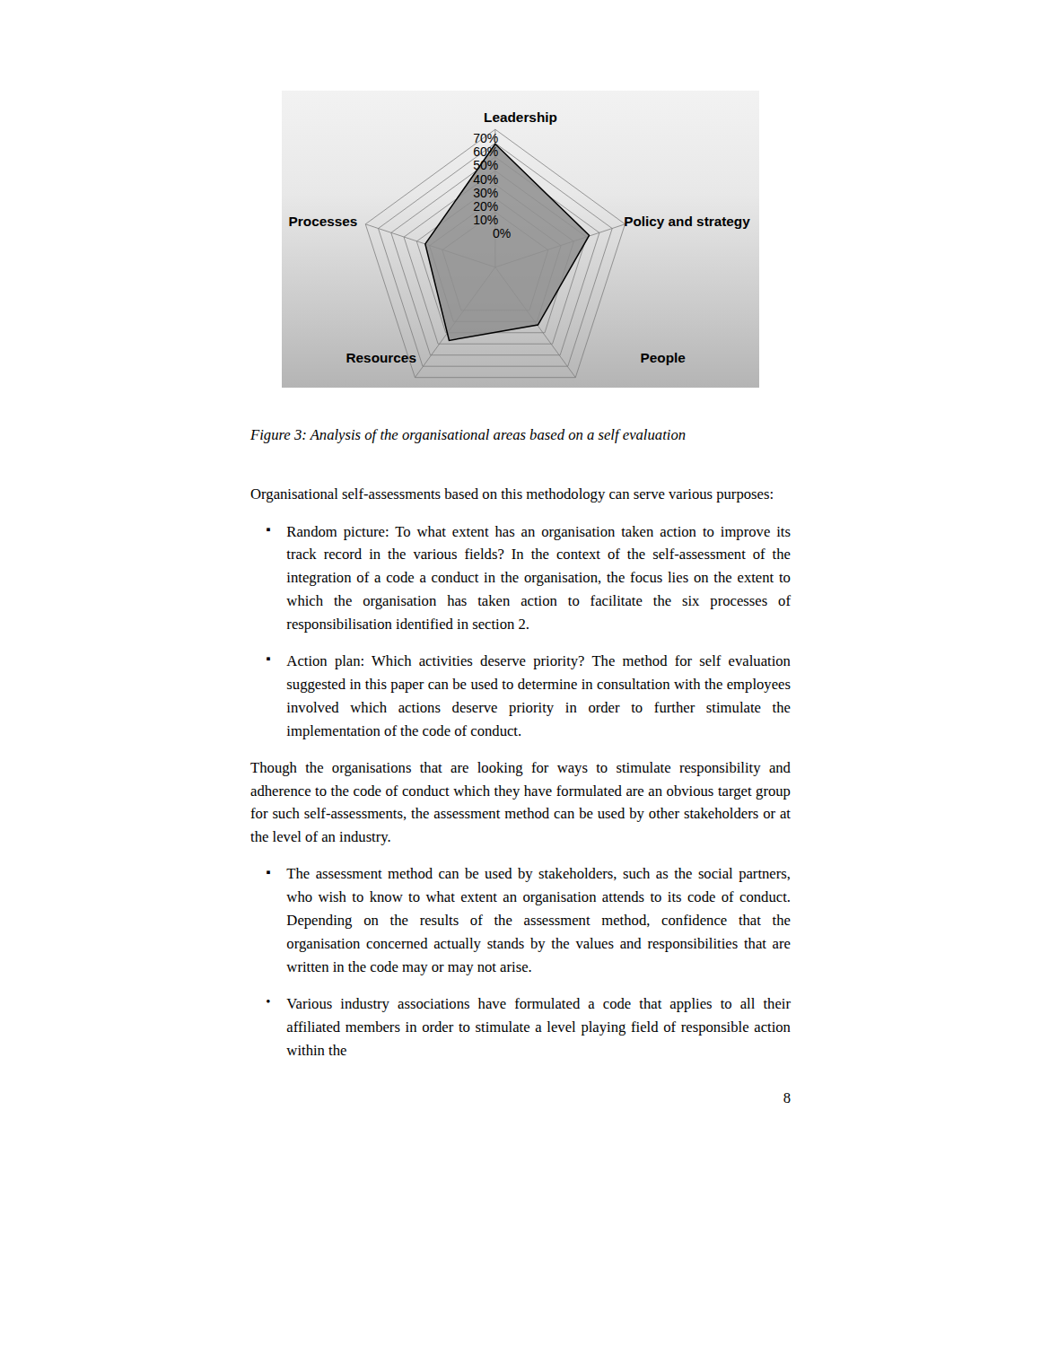Leadership
Policy and strategy
Processes
Resources
People
70%
60%
50%
40%
30%
20%
10%
0%
Figure 3: Analysis of the organisational areas based on a self evaluation
Organisational self-assessments based on this methodology can serve various purposes:
Random picture: To what extent has an organisation taken action to improve its track record in the various fields? In the context of the self-assessment of the integration of a code a conduct in the organisation, the focus lies on the extent to which the organisation has taken action to facilitate the six processes of responsibilisation identified in section 2.
Action plan: Which activities deserve priority? The method for self evaluation suggested in this paper can be used to determine in consultation with the employees involved which actions deserve priority in order to further stimulate the implementation of the code of conduct.
Though the organisations that are looking for ways to stimulate responsibility and adherence to the code of conduct which they have formulated are an obvious target group for such self-assessments, the assessment method can be used by other stakeholders or at the level of an industry.
The assessment method can be used by stakeholders, such as the social partners, who wish to know to what extent an organisation attends to its code of conduct. Depending on the results of the assessment method, confidence that the organisation concerned actually stands by the values and responsibilities that are written in the code may or may not arise.
Various industry associations have formulated a code that applies to all their affiliated members in order to stimulate a level playing field of responsible action within the
8